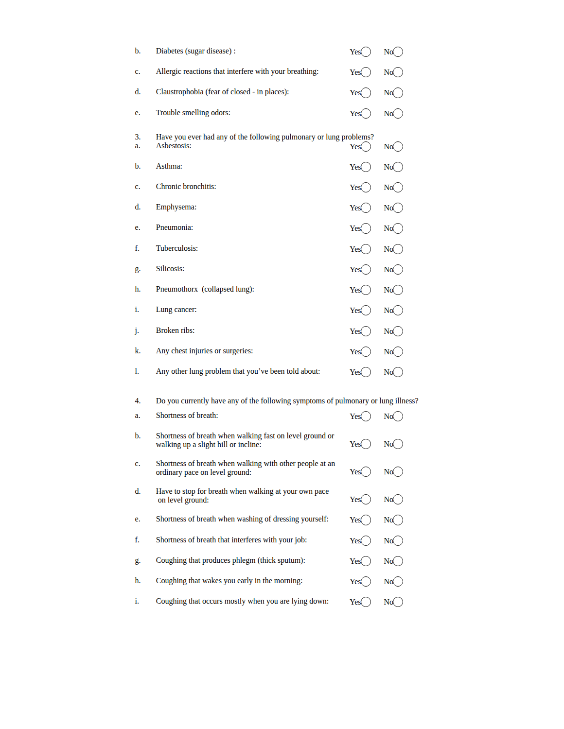| b. | Diabetes (sugar disease) : | Yes No |
| c. | Allergic reactions that interfere with your breathing: | Yes No |
| d. | Claustrophobia (fear of closed - in places): | Yes No |
| e. | Trouble smelling odors: | Yes No |
| 3. | Have you ever had any of the following pulmonary or lung problems? |
| a. | Asbestosis: | Yes No |
| b. | Asthma: | Yes No |
| c. | Chronic bronchitis: | Yes No |
| d. | Emphysema: | Yes No |
| e. | Pneumonia: | Yes No |
| f. | Tuberculosis: | Yes No |
| g. | Silicosis: | Yes No |
| h. | Pneumothorx (collapsed lung): | Yes No |
| i. | Lung cancer: | Yes No |
| j. | Broken ribs: | Yes No |
| k. | Any chest injuries or surgeries: | Yes No |
| l. | Any other lung problem that you’ve been told about: | Yes No |
| 4. | Do you currently have any of the following symptoms of pulmonary or lung illness? |
| a. | Shortness of breath: | Yes No |
| b. | Shortness of breath when walking fast on level ground or walking up a slight hill or incline: | Yes No |
| c. | Shortness of breath when walking with other people at an ordinary pace on level ground: | Yes No |
| d. | Have to stop for breath when walking at your own pace on level ground: | Yes No |
| e. | Shortness of breath when washing of dressing yourself: | Yes No |
| f. | Shortness of breath that interferes with your job: | Yes No |
| g. | Coughing that produces phlegm (thick sputum): | Yes No |
| h. | Coughing that wakes you early in the morning: | Yes No |
| i. | Coughing that occurs mostly when you are lying down: | Yes No |